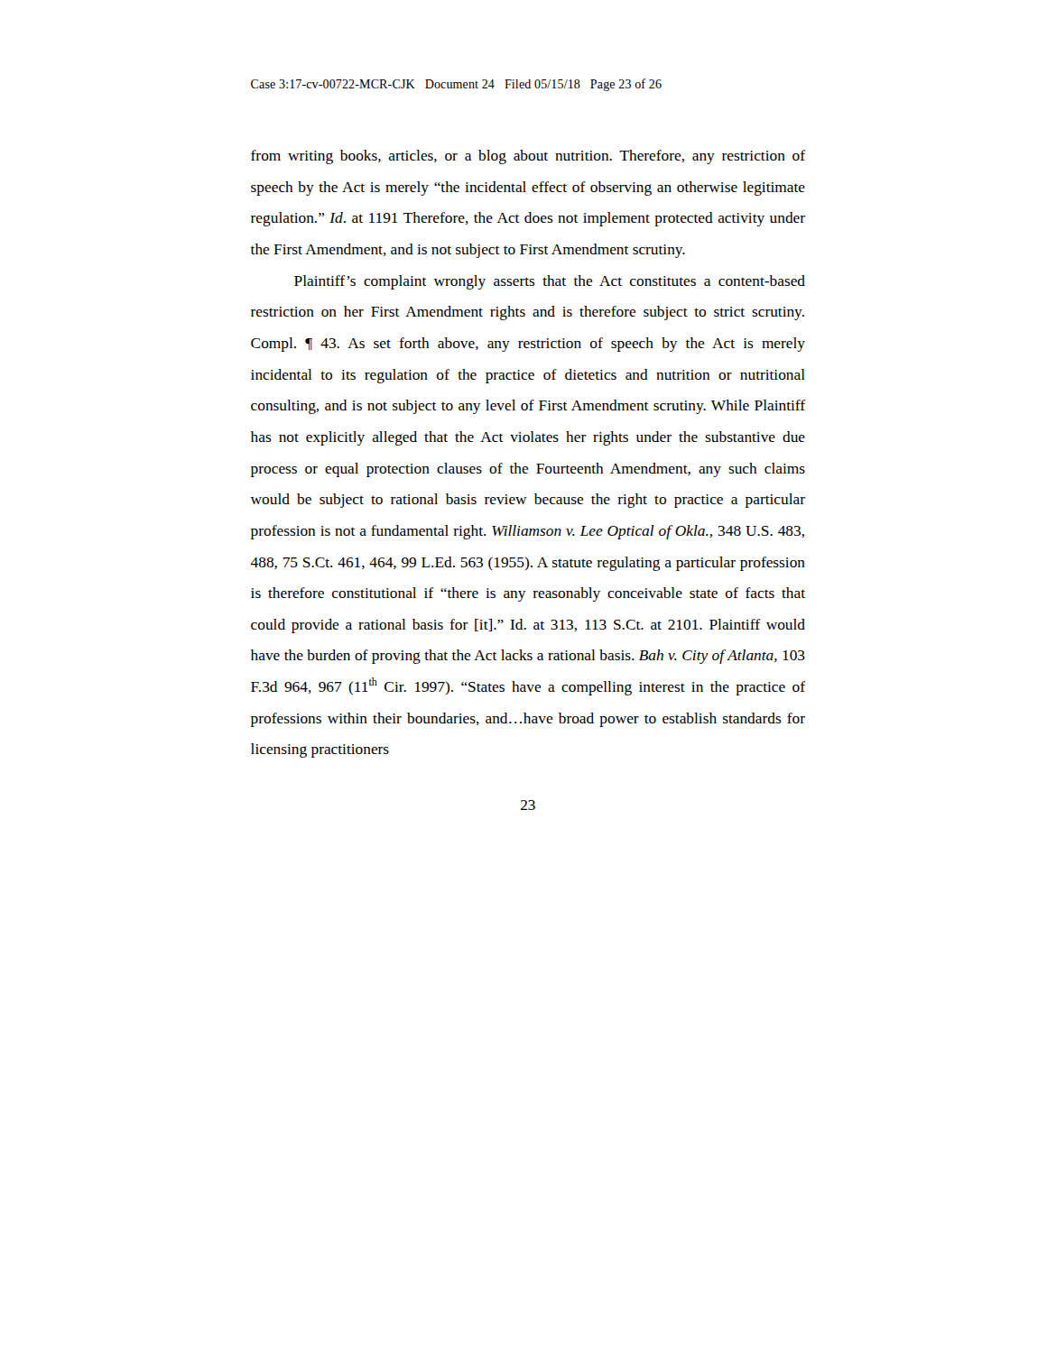Case 3:17-cv-00722-MCR-CJK Document 24 Filed 05/15/18 Page 23 of 26
from writing books, articles, or a blog about nutrition. Therefore, any restriction of speech by the Act is merely “the incidental effect of observing an otherwise legitimate regulation.” Id. at 1191 Therefore, the Act does not implement protected activity under the First Amendment, and is not subject to First Amendment scrutiny.
Plaintiff’s complaint wrongly asserts that the Act constitutes a content-based restriction on her First Amendment rights and is therefore subject to strict scrutiny. Compl. ¶ 43. As set forth above, any restriction of speech by the Act is merely incidental to its regulation of the practice of dietetics and nutrition or nutritional consulting, and is not subject to any level of First Amendment scrutiny. While Plaintiff has not explicitly alleged that the Act violates her rights under the substantive due process or equal protection clauses of the Fourteenth Amendment, any such claims would be subject to rational basis review because the right to practice a particular profession is not a fundamental right. Williamson v. Lee Optical of Okla., 348 U.S. 483, 488, 75 S.Ct. 461, 464, 99 L.Ed. 563 (1955). A statute regulating a particular profession is therefore constitutional if “there is any reasonably conceivable state of facts that could provide a rational basis for [it].” Id. at 313, 113 S.Ct. at 2101. Plaintiff would have the burden of proving that the Act lacks a rational basis. Bah v. City of Atlanta, 103 F.3d 964, 967 (11th Cir. 1997). “States have a compelling interest in the practice of professions within their boundaries, and…have broad power to establish standards for licensing practitioners
23